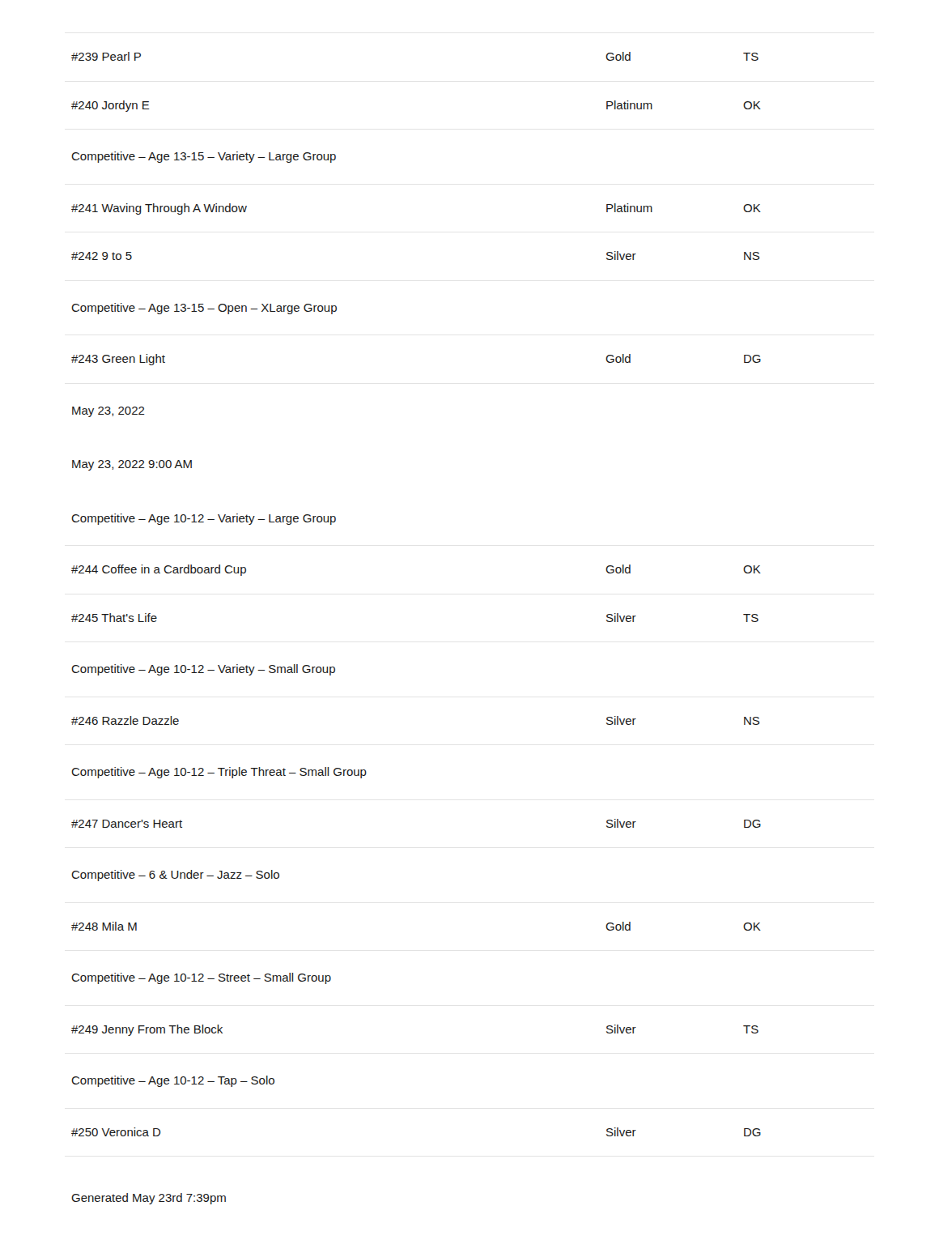| #239 Pearl P | Gold | TS |
| #240 Jordyn E | Platinum | OK |
| Competitive – Age 13-15 – Variety – Large Group |
| #241 Waving Through A Window | Platinum | OK |
| #242 9 to 5 | Silver | NS |
| Competitive – Age 13-15 – Open – XLarge Group |
| #243 Green Light | Gold | DG |
| May 23, 2022 |
| May 23, 2022 9:00 AM |
| Competitive – Age 10-12 – Variety – Large Group |
| #244 Coffee in a Cardboard Cup | Gold | OK |
| #245 That's Life | Silver | TS |
| Competitive – Age 10-12 – Variety – Small Group |
| #246 Razzle Dazzle | Silver | NS |
| Competitive – Age 10-12 – Triple Threat – Small Group |
| #247 Dancer's Heart | Silver | DG |
| Competitive – 6 & Under – Jazz – Solo |
| #248 Mila M | Gold | OK |
| Competitive – Age 10-12 – Street – Small Group |
| #249 Jenny From The Block | Silver | TS |
| Competitive – Age 10-12 – Tap – Solo |
| #250 Veronica D | Silver | DG |
Generated May 23rd 7:39pm